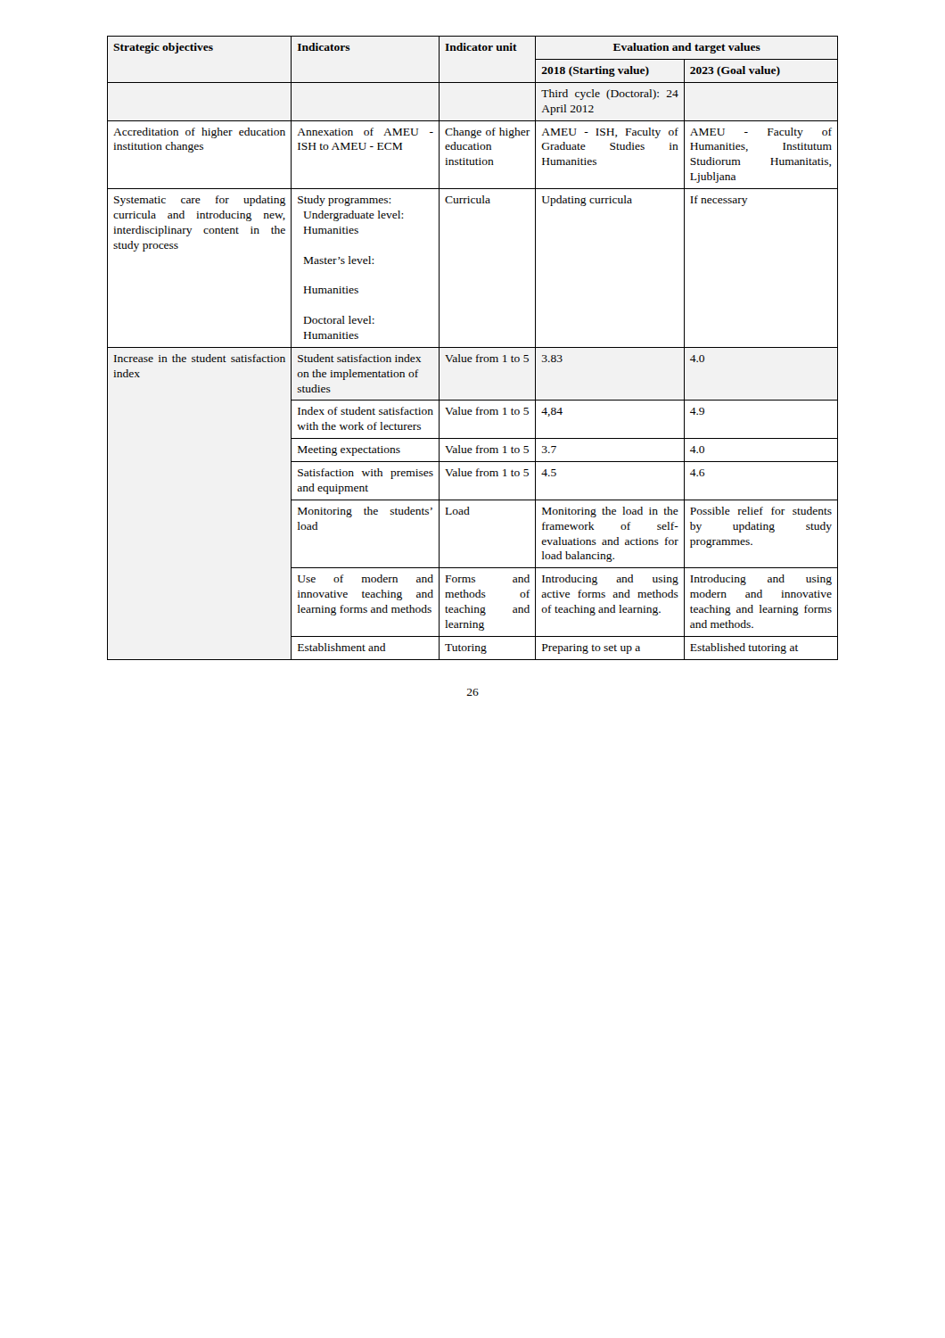| Strategic objectives | Indicators | Indicator unit | Evaluation and target values |
| --- | --- | --- | --- |
| 2018 (Starting value) | 2023 (Goal value) |
| | | | Third cycle (Doctoral): 24 April 2012 | |
| Accreditation of higher education institution changes | Annexation of AMEU - ISH to AMEU - ECM | Change of higher education institution | AMEU - ISH, Faculty of Graduate Studies in Humanities | AMEU - Faculty of Humanities, Institutum Studiorum Humanitatis, Ljubljana |
| Systematic care for updating curricula and introducing new, interdisciplinary content in the study process | Study programmes: Undergraduate level: Humanities Master’s level: Humanities Doctoral level: Humanities | Curricula | Updating curricula | If necessary |
| Increase in the student satisfaction index | Student satisfaction index on the implementation of studies | Value from 1 to 5 | 3.83 | 4.0 |
| Index of student satisfaction with the work of lecturers | Value from 1 to 5 | 4,84 | 4.9 |
| Meeting expectations | Value from 1 to 5 | 3.7 | 4.0 |
| Satisfaction with premises and equipment | Value from 1 to 5 | 4.5 | 4.6 |
| Monitoring the students’ load | Load | Monitoring the load in the framework of self-evaluations and actions for load balancing. | Possible relief for students by updating study programmes. |
| Use of modern and innovative teaching and learning forms and methods | Forms and methods of teaching and learning | Introducing and using active forms and methods of teaching and learning. | Introducing and using modern and innovative teaching and learning forms and methods. |
| Establishment and | Tutoring | Preparing to set up a | Established tutoring at |
26